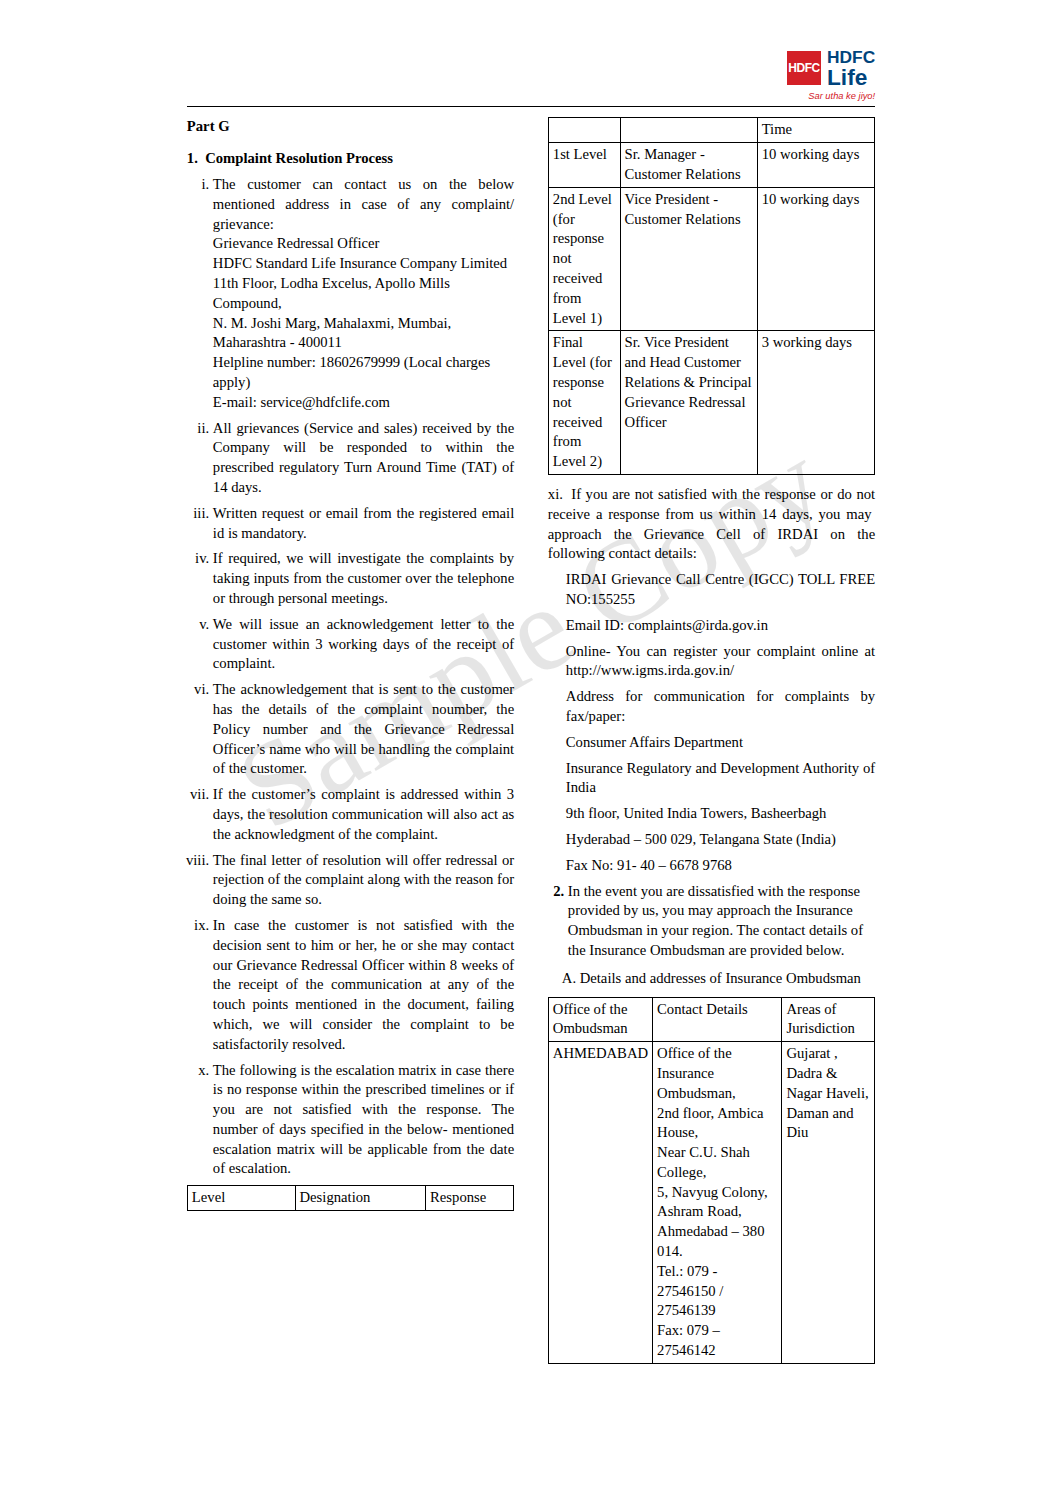Sample Copy
HDFC HDFC Life
Sar utha ke jiyo!
Part G
1. Complaint Resolution Process
The customer can contact us on the below mentioned address in case of any complaint/ grievance:
Grievance Redressal Officer
HDFC Standard Life Insurance Company Limited
11th Floor, Lodha Excelus, Apollo Mills Compound,
N. M. Joshi Marg, Mahalaxmi, Mumbai, Maharashtra - 400011
Helpline number: 18602679999 (Local charges apply)
E-mail: service@hdfclife.com
All grievances (Service and sales) received by the Company will be responded to within the prescribed regulatory Turn Around Time (TAT) of 14 days.
Written request or email from the registered email id is mandatory.
If required, we will investigate the complaints by taking inputs from the customer over the telephone or through personal meetings.
We will issue an acknowledgement letter to the customer within 3 working days of the receipt of complaint.
The acknowledgement that is sent to the customer has the details of the complaint noumber, the Policy number and the Grievance Redressal Officer’s name who will be handling the complaint of the customer.
If the customer’s complaint is addressed within 3 days, the resolution communication will also act as the acknowledgment of the complaint.
The final letter of resolution will offer redressal or rejection of the complaint along with the reason for doing the same so.
In case the customer is not satisfied with the decision sent to him or her, he or she may contact our Grievance Redressal Officer within 8 weeks of the receipt of the communication at any of the touch points mentioned in the document, failing which, we will consider the complaint to be satisfactorily resolved.
The following is the escalation matrix in case there is no response within the prescribed timelines or if you are not satisfied with the response. The number of days specified in the below- mentioned escalation matrix will be applicable from the date of escalation.
| Level | Designation | Response |
| | | Time |
| 1st Level | Sr. Manager - Customer Relations | 10 working days |
| 2nd Level (for response not received from Level 1) | Vice President - Customer Relations | 10 working days |
| Final Level (for response not received from Level 2) | Sr. Vice President and Head Customer Relations & Principal Grievance Redressal Officer | 3 working days |
xi. If you are not satisfied with the response or do not receive a response from us within 14 days, you may approach the Grievance Cell of IRDAI on the following contact details:
IRDAI Grievance Call Centre (IGCC) TOLL FREE NO:155255
Email ID: complaints@irda.gov.in
Online- You can register your complaint online at http://www.igms.irda.gov.in/
Address for communication for complaints by fax/paper:
Consumer Affairs Department
Insurance Regulatory and Development Authority of India
9th floor, United India Towers, Basheerbagh
Hyderabad – 500 029, Telangana State (India)
Fax No: 91- 40 – 6678 9768
In the event you are dissatisfied with the response provided by us, you may approach the Insurance Ombudsman in your region. The contact details of the Insurance Ombudsman are provided below.
A. Details and addresses of Insurance Ombudsman
| Office of the Ombudsman | Contact Details | Areas of Jurisdiction |
| AHMEDABAD | Office of the Insurance Ombudsman, 2nd floor, Ambica House, Near C.U. Shah College, 5, Navyug Colony, Ashram Road, Ahmedabad – 380 014. Tel.: 079 - 27546150 / 27546139 Fax: 079 – 27546142 | Gujarat , Dadra & Nagar Haveli, Daman and Diu |